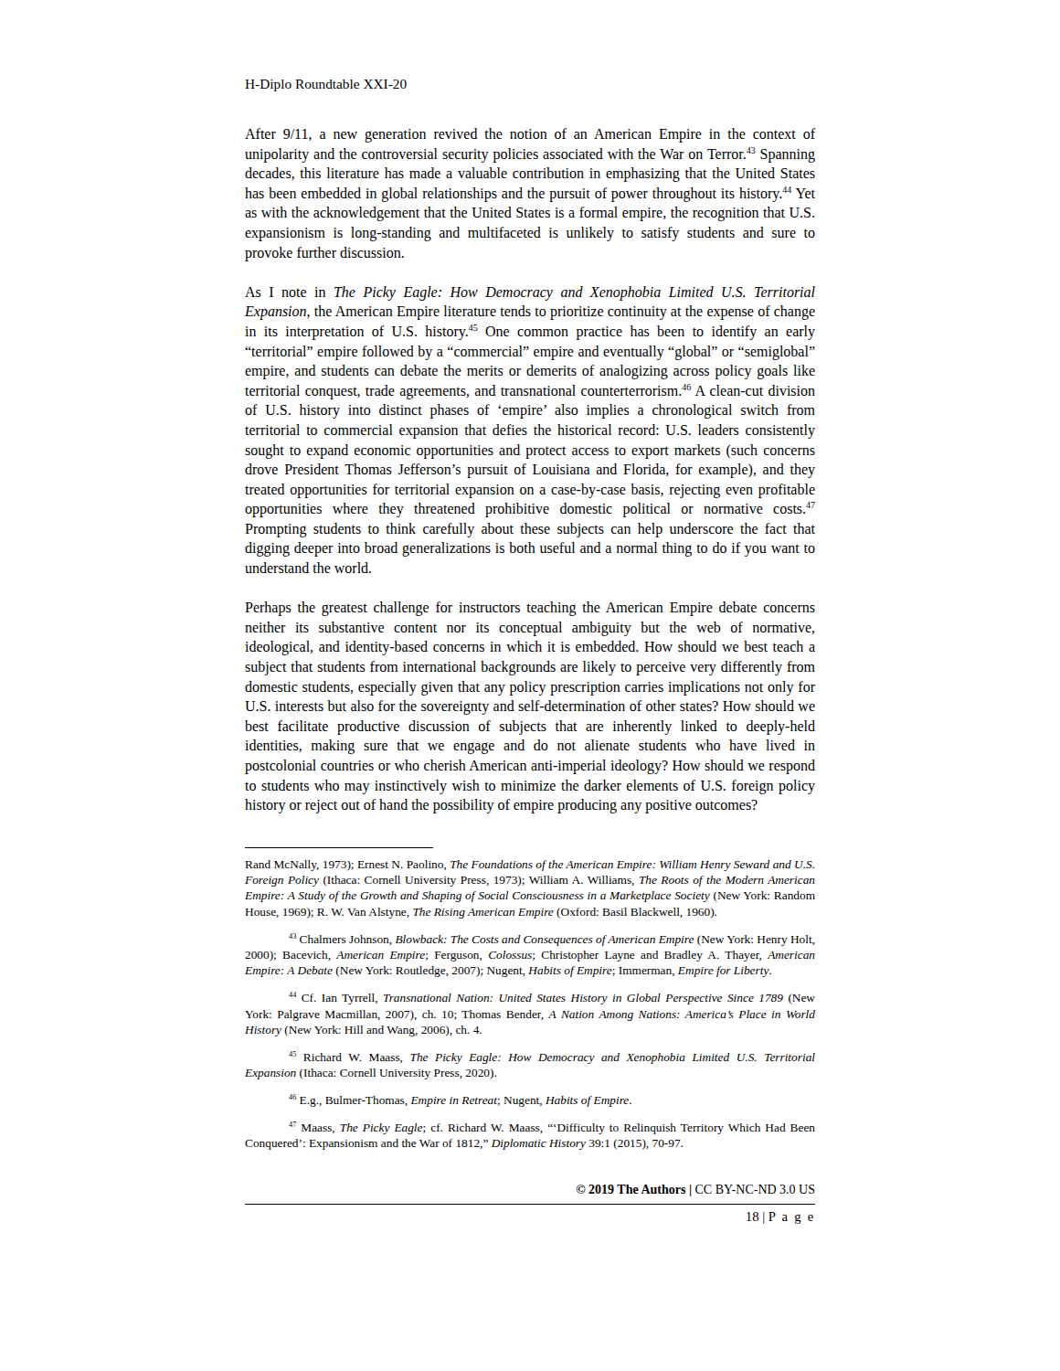H-Diplo Roundtable XXI-20
After 9/11, a new generation revived the notion of an American Empire in the context of unipolarity and the controversial security policies associated with the War on Terror.43 Spanning decades, this literature has made a valuable contribution in emphasizing that the United States has been embedded in global relationships and the pursuit of power throughout its history.44 Yet as with the acknowledgement that the United States is a formal empire, the recognition that U.S. expansionism is long-standing and multifaceted is unlikely to satisfy students and sure to provoke further discussion.
As I note in The Picky Eagle: How Democracy and Xenophobia Limited U.S. Territorial Expansion, the American Empire literature tends to prioritize continuity at the expense of change in its interpretation of U.S. history.45 One common practice has been to identify an early “territorial” empire followed by a “commercial” empire and eventually “global” or “semiglobal” empire, and students can debate the merits or demerits of analogizing across policy goals like territorial conquest, trade agreements, and transnational counterterrorism.46 A clean-cut division of U.S. history into distinct phases of ‘empire’ also implies a chronological switch from territorial to commercial expansion that defies the historical record: U.S. leaders consistently sought to expand economic opportunities and protect access to export markets (such concerns drove President Thomas Jefferson’s pursuit of Louisiana and Florida, for example), and they treated opportunities for territorial expansion on a case-by-case basis, rejecting even profitable opportunities where they threatened prohibitive domestic political or normative costs.47 Prompting students to think carefully about these subjects can help underscore the fact that digging deeper into broad generalizations is both useful and a normal thing to do if you want to understand the world.
Perhaps the greatest challenge for instructors teaching the American Empire debate concerns neither its substantive content nor its conceptual ambiguity but the web of normative, ideological, and identity-based concerns in which it is embedded. How should we best teach a subject that students from international backgrounds are likely to perceive very differently from domestic students, especially given that any policy prescription carries implications not only for U.S. interests but also for the sovereignty and self-determination of other states? How should we best facilitate productive discussion of subjects that are inherently linked to deeply-held identities, making sure that we engage and do not alienate students who have lived in postcolonial countries or who cherish American anti-imperial ideology? How should we respond to students who may instinctively wish to minimize the darker elements of U.S. foreign policy history or reject out of hand the possibility of empire producing any positive outcomes?
Rand McNally, 1973); Ernest N. Paolino, The Foundations of the American Empire: William Henry Seward and U.S. Foreign Policy (Ithaca: Cornell University Press, 1973); William A. Williams, The Roots of the Modern American Empire: A Study of the Growth and Shaping of Social Consciousness in a Marketplace Society (New York: Random House, 1969); R. W. Van Alstyne, The Rising American Empire (Oxford: Basil Blackwell, 1960).
43 Chalmers Johnson, Blowback: The Costs and Consequences of American Empire (New York: Henry Holt, 2000); Bacevich, American Empire; Ferguson, Colossus; Christopher Layne and Bradley A. Thayer, American Empire: A Debate (New York: Routledge, 2007); Nugent, Habits of Empire; Immerman, Empire for Liberty.
44 Cf. Ian Tyrrell, Transnational Nation: United States History in Global Perspective Since 1789 (New York: Palgrave Macmillan, 2007), ch. 10; Thomas Bender, A Nation Among Nations: America’s Place in World History (New York: Hill and Wang, 2006), ch. 4.
45 Richard W. Maass, The Picky Eagle: How Democracy and Xenophobia Limited U.S. Territorial Expansion (Ithaca: Cornell University Press, 2020).
46 E.g., Bulmer-Thomas, Empire in Retreat; Nugent, Habits of Empire.
47 Maass, The Picky Eagle; cf. Richard W. Maass, “‘Difficulty to Relinquish Territory Which Had Been Conquered’: Expansionism and the War of 1812,” Diplomatic History 39:1 (2015), 70-97.
© 2019 The Authors | CC BY-NC-ND 3.0 US
18 | P a g e